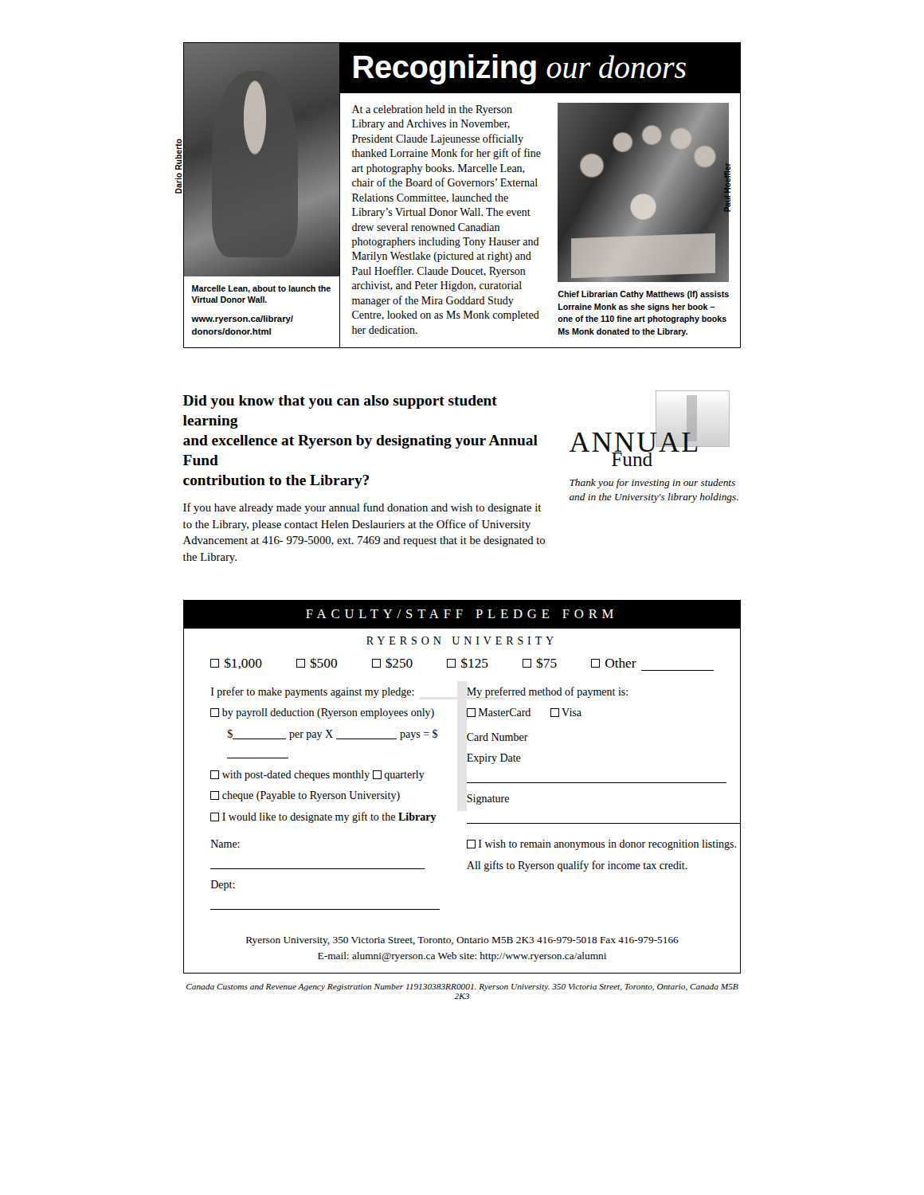Dario Ruberto
Marcelle Lean, about to launch the Virtual Donor Wall.
www.ryerson.ca/library/
donors/donor.html
Recognizing our donors
At a celebration held in the Ryerson Library and Archives in November, President Claude Lajeunesse officially thanked Lorraine Monk for her gift of fine art photography books. Marcelle Lean, chair of the Board of Governors’ External Relations Committee, launched the Library’s Virtual Donor Wall. The event drew several renowned Canadian photographers including Tony Hauser and Marilyn Westlake (pictured at right) and Paul Hoeffler. Claude Doucet, Ryerson archivist, and Peter Higdon, curatorial manager of the Mira Goddard Study Centre, looked on as Ms Monk completed her dedication.
Paul Hoeffler
Chief Librarian Cathy Matthews (lf) assists Lorraine Monk as she signs her book – one of the 110 fine art photography books Ms Monk donated to the Library.
Did you know that you can also support student learning
and excellence at Ryerson by designating your Annual Fund
contribution to the Library?
If you have already made your annual fund donation and wish to designate it to the Library, please contact Helen Deslauriers at the Office of University Advancement at 416- 979-5000, ext. 7469 and request that it be designated to the Library.
ANNUAL
Fund
Thank you for investing in our students and in the University's library holdings.
FACULTY/STAFF PLEDGE FORM
RYERSON UNIVERSITY
$1,000 $500 $250 $125 $75 Other
I prefer to make payments against my pledge:
by payroll deduction (Ryerson employees only)
$ per pay X pays = $
with post-dated cheques monthly quarterly
cheque (Payable to Ryerson University)
I would like to designate my gift to the Library
Name:
Dept:
My preferred method of payment is:
MasterCard Visa
Card Number
Expiry Date
Signature
I wish to remain anonymous in donor recognition listings.
All gifts to Ryerson qualify for income tax credit.
Ryerson University, 350 Victoria Street, Toronto, Ontario M5B 2K3 416-979-5018 Fax 416-979-5166
E-mail: alumni@ryerson.ca Web site: http://www.ryerson.ca/alumni
Canada Customs and Revenue Agency Registration Number 119130383RR0001. Ryerson University. 350 Victoria Street, Toronto, Ontario, Canada M5B 2K3